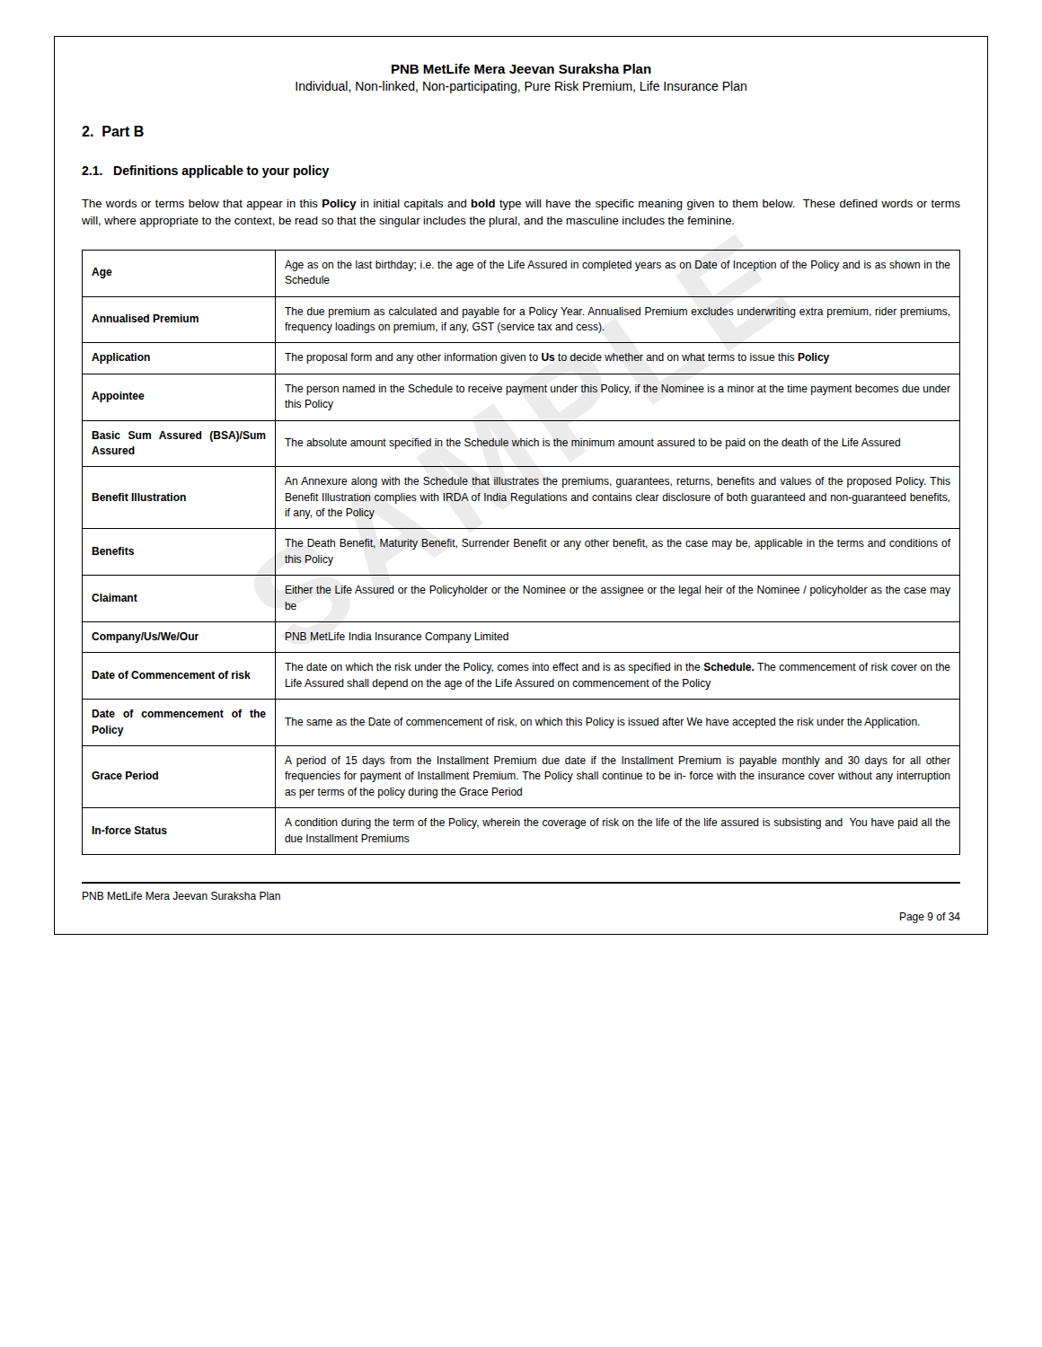SAMPLE
PNB MetLife Mera Jeevan Suraksha Plan
Individual, Non-linked, Non-participating, Pure Risk Premium, Life Insurance Plan
2. Part B
2.1. Definitions applicable to your policy
The words or terms below that appear in this Policy in initial capitals and bold type will have the specific meaning given to them below. These defined words or terms will, where appropriate to the context, be read so that the singular includes the plural, and the masculine includes the feminine.
| Age | Age as on the last birthday; i.e. the age of the Life Assured in completed years as on Date of Inception of the Policy and is as shown in the Schedule |
| Annualised Premium | The due premium as calculated and payable for a Policy Year. Annualised Premium excludes underwriting extra premium, rider premiums, frequency loadings on premium, if any, GST (service tax and cess). |
| Application | The proposal form and any other information given to Us to decide whether and on what terms to issue this Policy |
| Appointee | The person named in the Schedule to receive payment under this Policy, if the Nominee is a minor at the time payment becomes due under this Policy |
| Basic Sum Assured (BSA)/Sum Assured | The absolute amount specified in the Schedule which is the minimum amount assured to be paid on the death of the Life Assured |
| Benefit Illustration | An Annexure along with the Schedule that illustrates the premiums, guarantees, returns, benefits and values of the proposed Policy. This Benefit Illustration complies with IRDA of India Regulations and contains clear disclosure of both guaranteed and non-guaranteed benefits, if any, of the Policy |
| Benefits | The Death Benefit, Maturity Benefit, Surrender Benefit or any other benefit, as the case may be, applicable in the terms and conditions of this Policy |
| Claimant | Either the Life Assured or the Policyholder or the Nominee or the assignee or the legal heir of the Nominee / policyholder as the case may be |
| Company/Us/We/Our | PNB MetLife India Insurance Company Limited |
| Date of Commencement of risk | The date on which the risk under the Policy, comes into effect and is as specified in the Schedule. The commencement of risk cover on the Life Assured shall depend on the age of the Life Assured on commencement of the Policy |
| Date of commencement of the Policy | The same as the Date of commencement of risk, on which this Policy is issued after We have accepted the risk under the Application. |
| Grace Period | A period of 15 days from the Installment Premium due date if the Installment Premium is payable monthly and 30 days for all other frequencies for payment of Installment Premium. The Policy shall continue to be in- force with the insurance cover without any interruption as per terms of the policy during the Grace Period |
| In-force Status | A condition during the term of the Policy, wherein the coverage of risk on the life of the life assured is subsisting and You have paid all the due Installment Premiums |
PNB MetLife Mera Jeevan Suraksha Plan Page 9 of 34